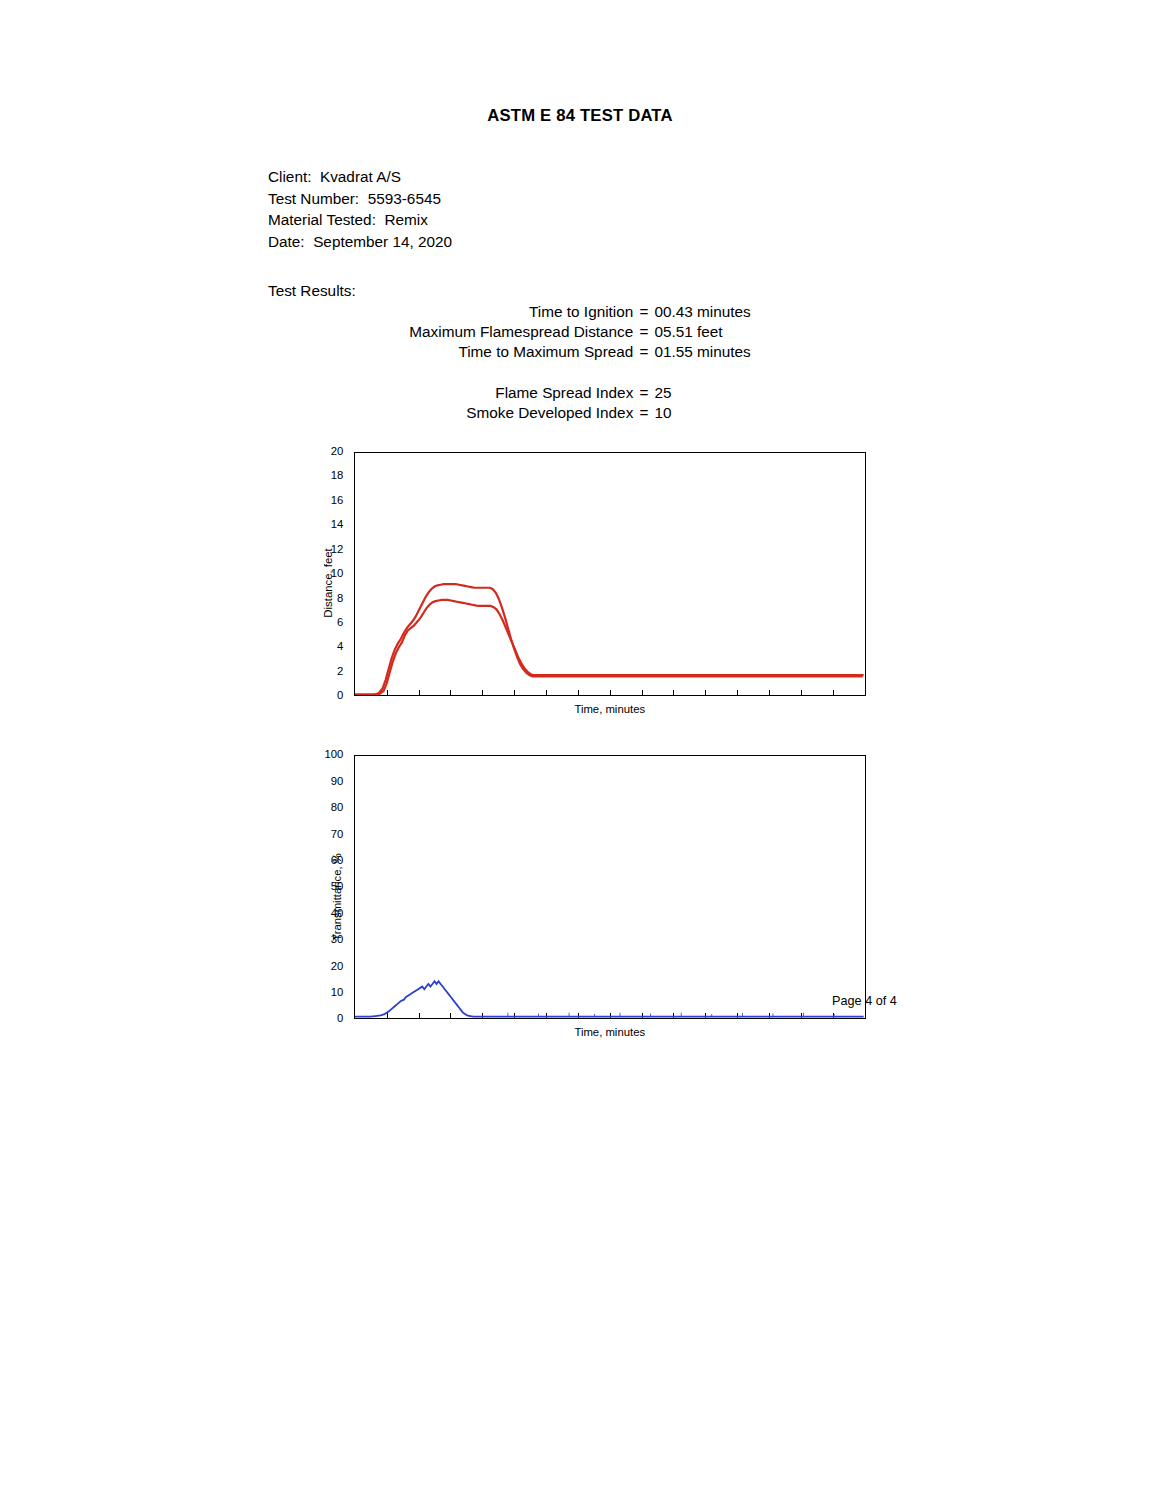ASTM E 84 TEST DATA
Client: Kvadrat A/S
Test Number: 5593-6545
Material Tested: Remix
Date: September 14, 2020
Test Results:
| Time to Ignition | = | 00.43 minutes |
| Maximum Flamespread Distance | = | 05.51 feet |
| Time to Maximum Spread | = | 01.55 minutes |
| Flame Spread Index | = | 25 |
| Smoke Developed Index | = | 10 |
Distance, feet
20 18 16 14 12 10 8 6 4 2 0
Time, minutes
Transmittance, %
100 90 80 70 60 50 40 30 20 10 0
Time, minutes
Page 4 of 4